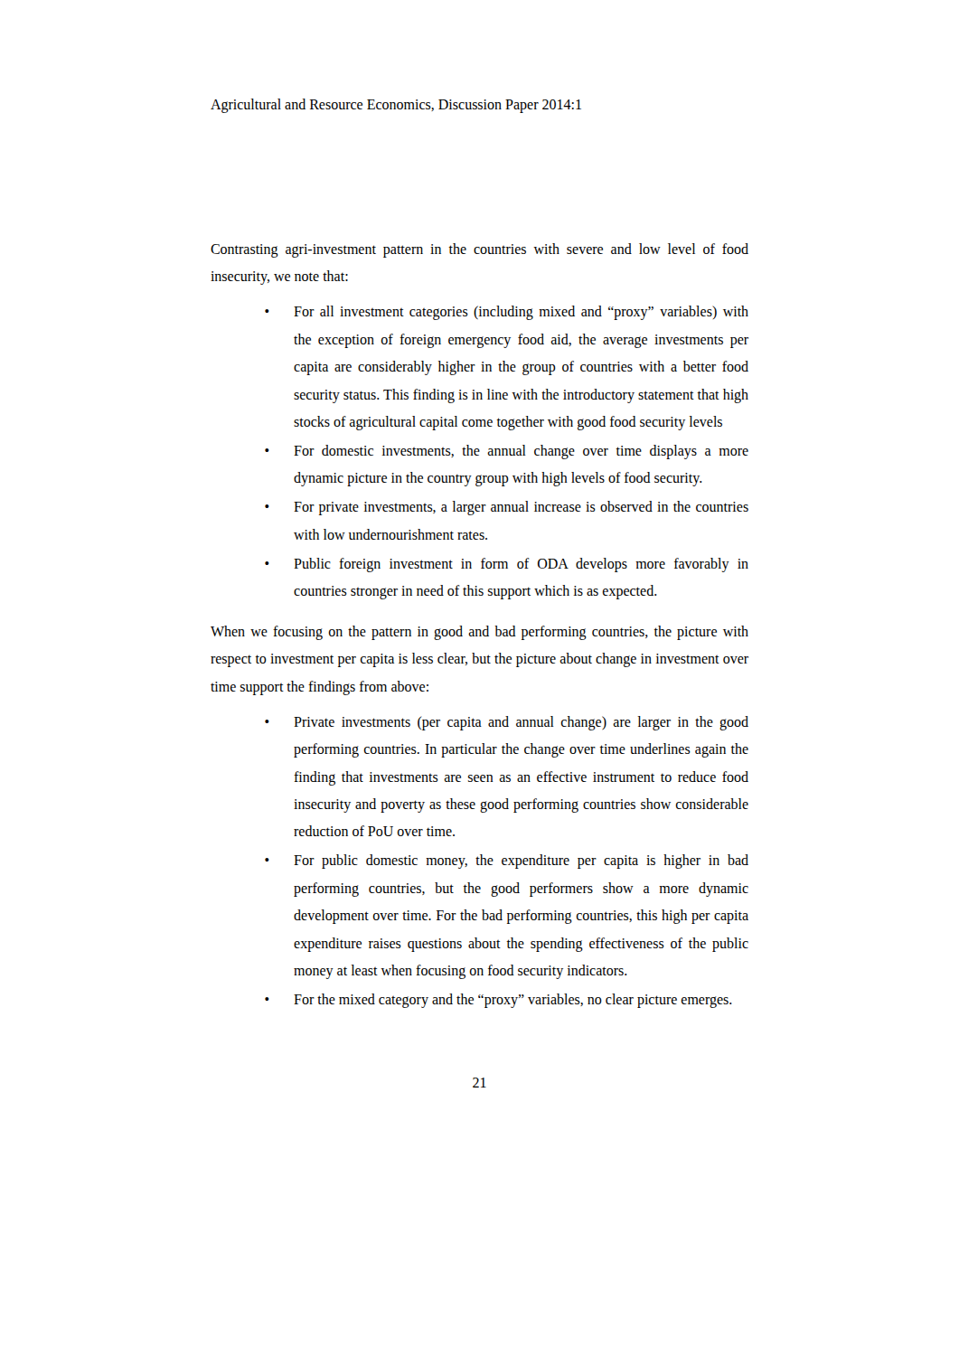Agricultural and Resource Economics, Discussion Paper 2014:1
Contrasting agri-investment pattern in the countries with severe and low level of food insecurity, we note that:
For all investment categories (including mixed and “proxy” variables) with the exception of foreign emergency food aid, the average investments per capita are considerably higher in the group of countries with a better food security status. This finding is in line with the introductory statement that high stocks of agricultural capital come together with good food security levels
For domestic investments, the annual change over time displays a more dynamic picture in the country group with high levels of food security.
For private investments, a larger annual increase is observed in the countries with low undernourishment rates.
Public foreign investment in form of ODA develops more favorably in countries stronger in need of this support which is as expected.
When we focusing on the pattern in good and bad performing countries, the picture with respect to investment per capita is less clear, but the picture about change in investment over time support the findings from above:
Private investments (per capita and annual change) are larger in the good performing countries. In particular the change over time underlines again the finding that investments are seen as an effective instrument to reduce food insecurity and poverty as these good performing countries show considerable reduction of PoU over time.
For public domestic money, the expenditure per capita is higher in bad performing countries, but the good performers show a more dynamic development over time. For the bad performing countries, this high per capita expenditure raises questions about the spending effectiveness of the public money at least when focusing on food security indicators.
For the mixed category and the “proxy” variables, no clear picture emerges.
21